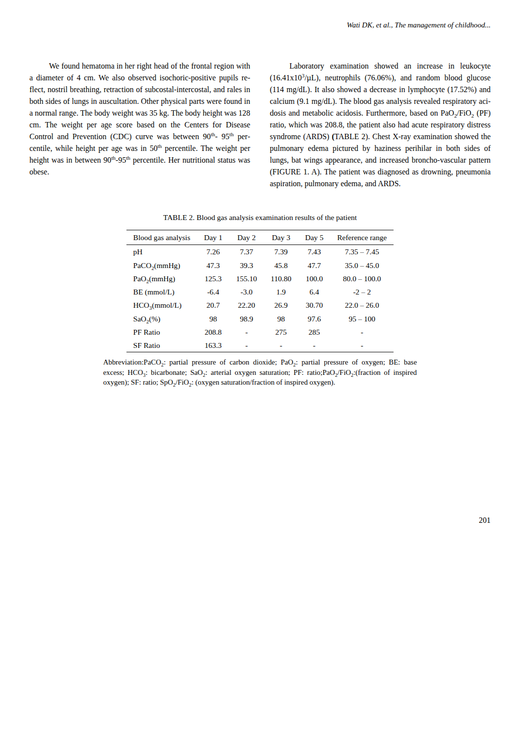Wati DK, et al., The management of childhood...
We found hematoma in her right head of the frontal region with a diameter of 4 cm. We also observed isochoric-positive pupils reflect, nostril breathing, retraction of subcostal-intercostal, and rales in both sides of lungs in auscultation. Other physical parts were found in a normal range. The body weight was 35 kg. The body height was 128 cm. The weight per age score based on the Centers for Disease Control and Prevention (CDC) curve was between 90th- 95th percentile, while height per age was in 50th percentile. The weight per height was in between 90th-95th percentile. Her nutritional status was obese.
Laboratory examination showed an increase in leukocyte (16.41x103/µL), neutrophils (76.06%), and random blood glucose (114 mg/dL). It also showed a decrease in lymphocyte (17.52%) and calcium (9.1 mg/dL). The blood gas analysis revealed respiratory acidosis and metabolic acidosis. Furthermore, based on PaO2/FiO2 (PF) ratio, which was 208.8, the patient also had acute respiratory distress syndrome (ARDS) (TABLE 2). Chest X-ray examination showed the pulmonary edema pictured by haziness perihilar in both sides of lungs, bat wings appearance, and increased broncho-vascular pattern (FIGURE 1. A). The patient was diagnosed as drowning, pneumonia aspiration, pulmonary edema, and ARDS.
TABLE 2. Blood gas analysis examination results of the patient
| Blood gas analysis | Day 1 | Day 2 | Day 3 | Day 5 | Reference range |
| --- | --- | --- | --- | --- | --- |
| pH | 7.26 | 7.37 | 7.39 | 7.43 | 7.35 – 7.45 |
| PaCO 2 (mmHg) | 47.3 | 39.3 | 45.8 | 47.7 | 35.0 – 45.0 |
| PaO 2 (mmHg) | 125.3 | 155.10 | 110.80 | 100.0 | 80.0 – 100.0 |
| BE (mmol/L) | -6.4 | -3.0 | 1.9 | 6.4 | -2 – 2 |
| HCO 3 (mmol/L) | 20.7 | 22.20 | 26.9 | 30.70 | 22.0 – 26.0 |
| SaO 2 (%) | 98 | 98.9 | 98 | 97.6 | 95 – 100 |
| PF Ratio | 208.8 | - | 275 | 285 | - |
| SF Ratio | 163.3 | - | - | - | - |
Abbreviation:PaCO2: partial pressure of carbon dioxide; PaO2: partial pressure of oxygen; BE: base excess; HCO3: bicarbonate; SaO2: arterial oxygen saturation; PF: ratio;PaO2/FiO2:(fraction of inspired oxygen); SF: ratio; SpO2/FiO2: (oxygen saturation/fraction of inspired oxygen).
201